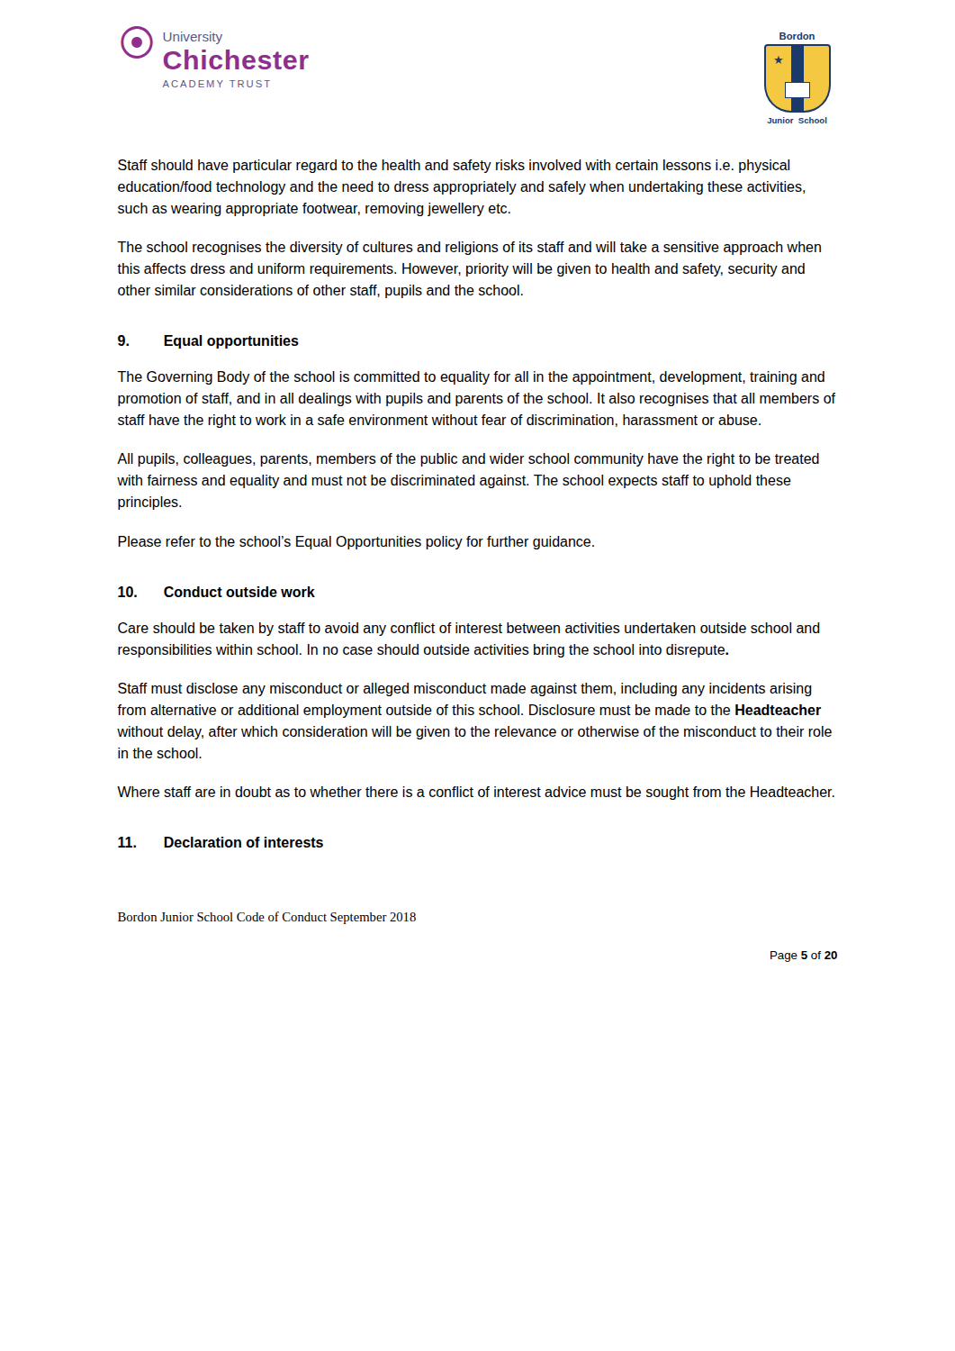⦿ University
Chichester
ACADEMY TRUST
Bordon
★
Junior School
Staff should have particular regard to the health and safety risks involved with certain lessons i.e. physical education/food technology and the need to dress appropriately and safely when undertaking these activities, such as wearing appropriate footwear, removing jewellery etc.
The school recognises the diversity of cultures and religions of its staff and will take a sensitive approach when this affects dress and uniform requirements. However, priority will be given to health and safety, security and other similar considerations of other staff, pupils and the school.
9. Equal opportunities
The Governing Body of the school is committed to equality for all in the appointment, development, training and promotion of staff, and in all dealings with pupils and parents of the school. It also recognises that all members of staff have the right to work in a safe environment without fear of discrimination, harassment or abuse.
All pupils, colleagues, parents, members of the public and wider school community have the right to be treated with fairness and equality and must not be discriminated against. The school expects staff to uphold these principles.
Please refer to the school’s Equal Opportunities policy for further guidance.
10. Conduct outside work
Care should be taken by staff to avoid any conflict of interest between activities undertaken outside school and responsibilities within school. In no case should outside activities bring the school into disrepute.
Staff must disclose any misconduct or alleged misconduct made against them, including any incidents arising from alternative or additional employment outside of this school. Disclosure must be made to the Headteacher without delay, after which consideration will be given to the relevance or otherwise of the misconduct to their role in the school.
Where staff are in doubt as to whether there is a conflict of interest advice must be sought from the Headteacher.
11. Declaration of interests
Bordon Junior School Code of Conduct September 2018
Page 5 of 20